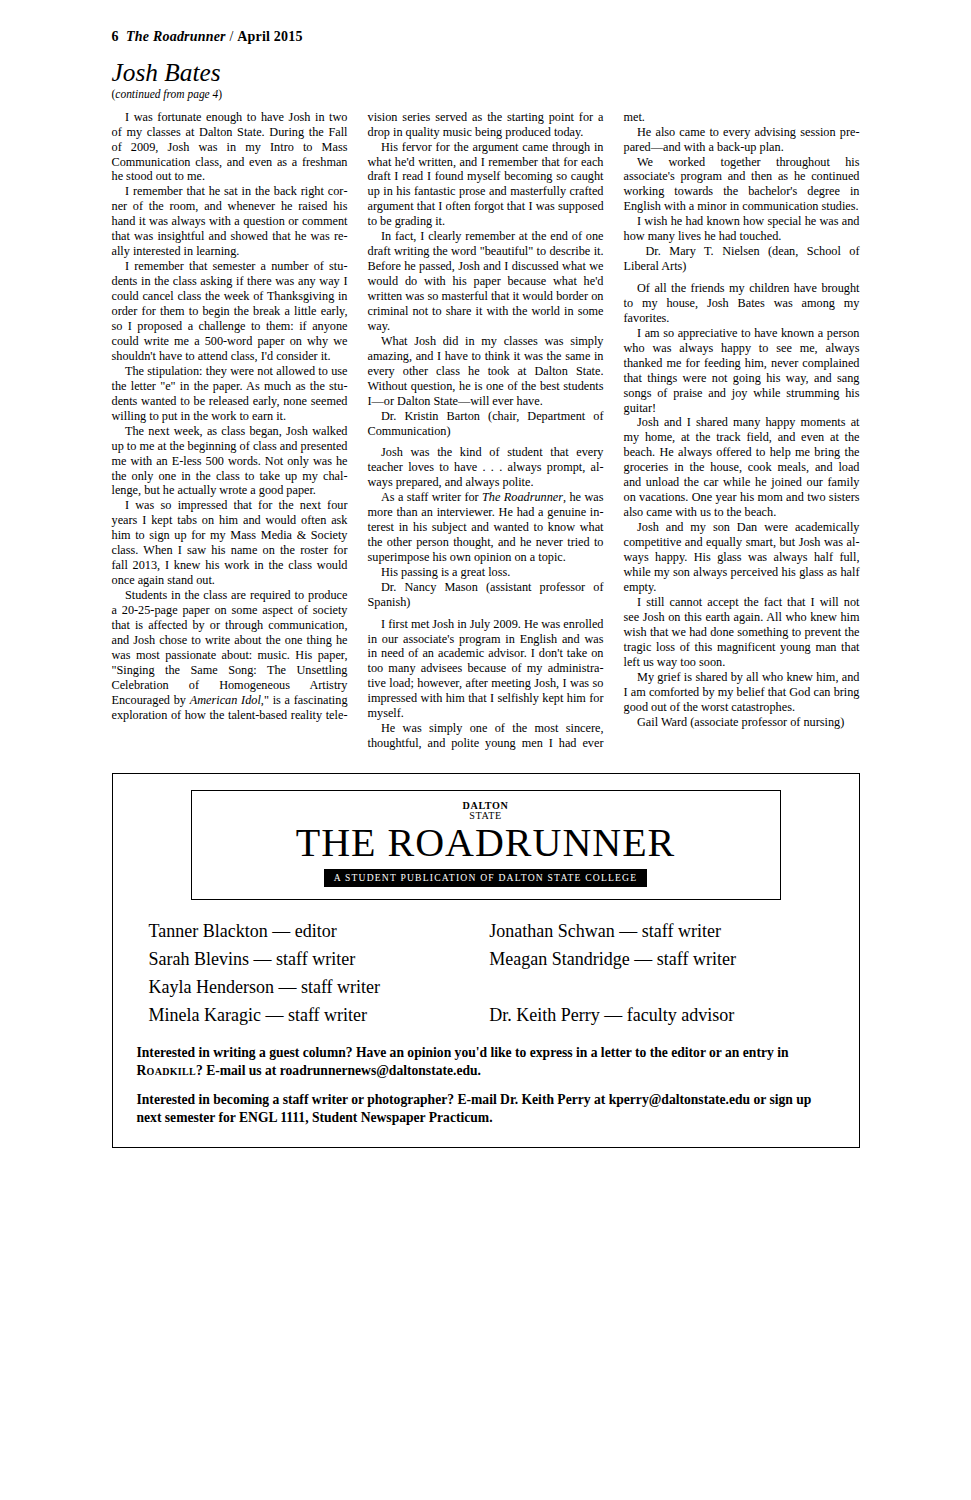6 The Roadrunner / April 2015
Josh Bates
(continued from page 4)
I was fortunate enough to have Josh in two of my classes at Dalton State. During the Fall of 2009, Josh was in my Intro to Mass Communication class, and even as a freshman he stood out to me.
I remember that he sat in the back right corner of the room, and whenever he raised his hand it was always with a question or comment that was insightful and showed that he was really interested in learning.
I remember that semester a number of students in the class asking if there was any way I could cancel class the week of Thanksgiving in order for them to begin the break a little early, so I proposed a challenge to them: if anyone could write me a 500-word paper on why we shouldn't have to attend class, I'd consider it.
The stipulation: they were not allowed to use the letter "e" in the paper. As much as the students wanted to be released early, none seemed willing to put in the work to earn it.
The next week, as class began, Josh walked up to me at the beginning of class and presented me with an E-less 500 words. Not only was he the only one in the class to take up my challenge, but he actually wrote a good paper.
I was so impressed that for the next four years I kept tabs on him and would often ask him to sign up for my Mass Media & Society class. When I saw his name on the roster for fall 2013, I knew his work in the class would once again stand out.
Students in the class are required to produce a 20-25-page paper on some aspect of society that is affected by or through communication, and Josh chose to write about the one thing he was most passionate about: music. His paper, "Singing the Same Song: The Unsettling Celebration of Homogeneous Artistry Encouraged by American Idol," is a fascinating exploration of how the talent-based reality television series served as the starting point for a drop in quality music being produced today.
His fervor for the argument came through in what he'd written, and I remember that for each draft I read I found myself becoming so caught up in his fantastic prose and masterfully crafted argument that I often forgot that I was supposed to be grading it.
In fact, I clearly remember at the end of one draft writing the word "beautiful" to describe it. Before he passed, Josh and I discussed what we would do with his paper because what he'd written was so masterful that it would border on criminal not to share it with the world in some way.
What Josh did in my classes was simply amazing, and I have to think it was the same in every other class he took at Dalton State. Without question, he is one of the best students I—or Dalton State—will ever have.
Dr. Kristin Barton (chair, Department of Communication)
Josh was the kind of student that every teacher loves to have . . . always prompt, always prepared, and always polite.
As a staff writer for The Roadrunner, he was more than an interviewer. He had a genuine interest in his subject and wanted to know what the other person thought, and he never tried to superimpose his own opinion on a topic.
His passing is a great loss.
Dr. Nancy Mason (assistant professor of Spanish)
I first met Josh in July 2009. He was enrolled in our associate's program in English and was in need of an academic advisor. I don't take on too many advisees because of my administrative load; however, after meeting Josh, I was so impressed with him that I selfishly kept him for myself.
He was simply one of the most sincere, thoughtful, and polite young men I had ever met.
He also came to every advising session prepared—and with a back-up plan.
We worked together throughout his associate's program and then as he continued working towards the bachelor's degree in English with a minor in communication studies.
I wish he had known how special he was and how many lives he had touched.
Dr. Mary T. Nielsen (dean, School of Liberal Arts)
Of all the friends my children have brought to my house, Josh Bates was among my favorites.
I am so appreciative to have known a person who was always happy to see me, always thanked me for feeding him, never complained that things were not going his way, and sang songs of praise and joy while strumming his guitar!
Josh and I shared many happy moments at my home, at the track field, and even at the beach. He always offered to help me bring the groceries in the house, cook meals, and load and unload the car while he joined our family on vacations. One year his mom and two sisters also came with us to the beach.
Josh and my son Dan were academically competitive and equally smart, but Josh was always happy. His glass was always half full, while my son always perceived his glass as half empty.
I still cannot accept the fact that I will not see Josh on this earth again. All who knew him wish that we had done something to prevent the tragic loss of this magnificent young man that left us way too soon.
My grief is shared by all who knew him, and I am comforted by my belief that God can bring good out of the worst catastrophes.
Gail Ward (associate professor of nursing)
DALTON STATE
THE ROADRUNNER
A STUDENT PUBLICATION OF DALTON STATE COLLEGE
| Tanner Blackton — editor | Jonathan Schwan — staff writer |
| Sarah Blevins — staff writer | Meagan Standridge — staff writer |
| Kayla Henderson — staff writer | |
| Minela Karagic — staff writer | Dr. Keith Perry — faculty advisor |
Interested in writing a guest column? Have an opinion you'd like to express in a letter to the editor or an entry in Roadkill? E-mail us at roadrunnernews@daltonstate.edu.
Interested in becoming a staff writer or photographer? E-mail Dr. Keith Perry at kperry@daltonstate.edu or sign up next semester for ENGL 1111, Student Newspaper Practicum.